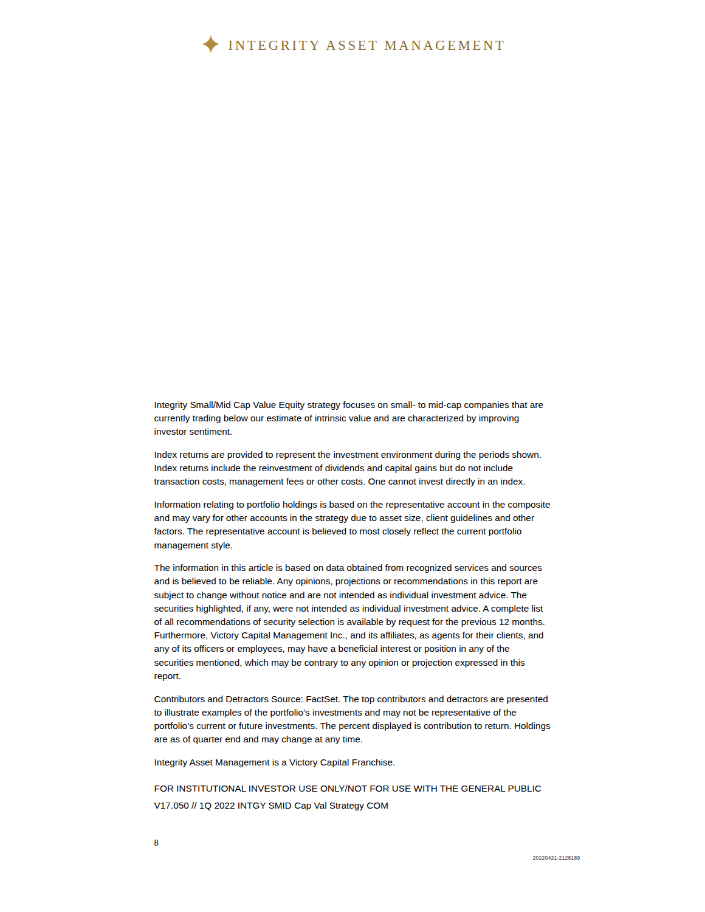✦Integrity Asset Management
Integrity Small/Mid Cap Value Equity strategy focuses on small- to mid-cap companies that are currently trading below our estimate of intrinsic value and are characterized by improving investor sentiment.
Index returns are provided to represent the investment environment during the periods shown. Index returns include the reinvestment of dividends and capital gains but do not include transaction costs, management fees or other costs. One cannot invest directly in an index.
Information relating to portfolio holdings is based on the representative account in the composite and may vary for other accounts in the strategy due to asset size, client guidelines and other factors. The representative account is believed to most closely reflect the current portfolio management style.
The information in this article is based on data obtained from recognized services and sources and is believed to be reliable. Any opinions, projections or recommendations in this report are subject to change without notice and are not intended as individual investment advice. The securities highlighted, if any, were not intended as individual investment advice. A complete list of all recommendations of security selection is available by request for the previous 12 months. Furthermore, Victory Capital Management Inc., and its affiliates, as agents for their clients, and any of its officers or employees, may have a beneficial interest or position in any of the securities mentioned, which may be contrary to any opinion or projection expressed in this report.
Contributors and Detractors Source: FactSet. The top contributors and detractors are presented to illustrate examples of the portfolio’s investments and may not be representative of the portfolio’s current or future investments. The percent displayed is contribution to return. Holdings are as of quarter end and may change at any time.
Integrity Asset Management is a Victory Capital Franchise.
FOR INSTITUTIONAL INVESTOR USE ONLY/NOT FOR USE WITH THE GENERAL PUBLIC
V17.050 // 1Q 2022 INTGY SMID Cap Val Strategy COM
8
20220421-2128189